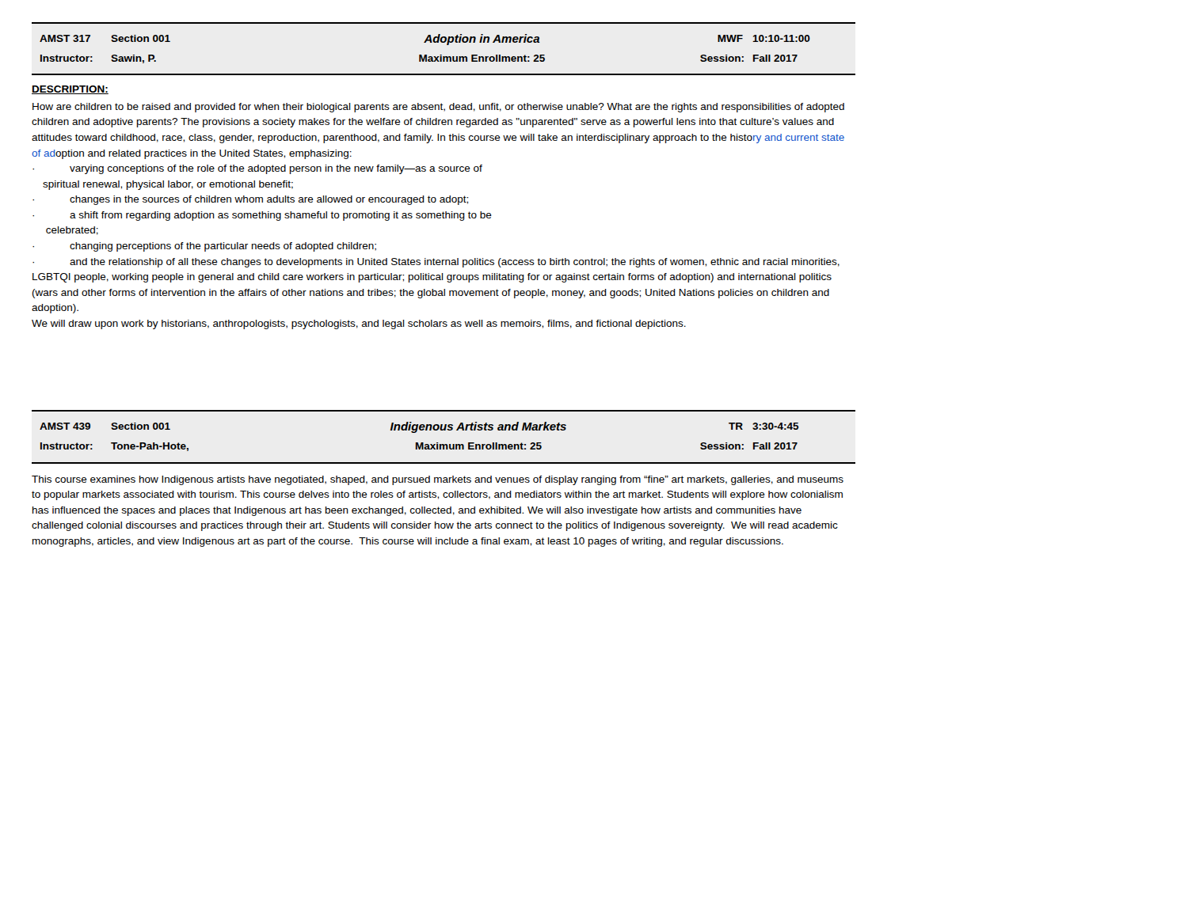| AMST 317 | Section 001 | Adoption in America | MWF | 10:10-11:00 |
| Instructor: | Sawin, P. | Maximum Enrollment: 25 | Session: | Fall 2017 |
DESCRIPTION:
How are children to be raised and provided for when their biological parents are absent, dead, unfit, or otherwise unable? What are the rights and responsibilities of adopted children and adoptive parents? The provisions a society makes for the welfare of children regarded as "unparented" serve as a powerful lens into that culture’s values and attitudes toward childhood, race, class, gender, reproduction, parenthood, and family. In this course we will take an interdisciplinary approach to the history and current state of adoption and related practices in the United States, emphasizing:
·varying conceptions of the role of the adopted person in the new family—as a source of
spiritual renewal, physical labor, or emotional benefit;
·changes in the sources of children whom adults are allowed or encouraged to adopt;
·a shift from regarding adoption as something shameful to promoting it as something to be
celebrated;
·changing perceptions of the particular needs of adopted children;
·and the relationship of all these changes to developments in United States internal politics (access to birth control; the rights of women, ethnic and racial minorities, LGBTQI people, working people in general and child care workers in particular; political groups militating for or against certain forms of adoption) and international politics (wars and other forms of intervention in the affairs of other nations and tribes; the global movement of people, money, and goods; United Nations policies on children and adoption).
We will draw upon work by historians, anthropologists, psychologists, and legal scholars as well as memoirs, films, and fictional depictions.
| AMST 439 | Section 001 | Indigenous Artists and Markets | TR | 3:30-4:45 |
| Instructor: | Tone-Pah-Hote, | Maximum Enrollment: 25 | Session: | Fall 2017 |
This course examines how Indigenous artists have negotiated, shaped, and pursued markets and venues of display ranging from “fine” art markets, galleries, and museums to popular markets associated with tourism. This course delves into the roles of artists, collectors, and mediators within the art market. Students will explore how colonialism has influenced the spaces and places that Indigenous art has been exchanged, collected, and exhibited. We will also investigate how artists and communities have challenged colonial discourses and practices through their art. Students will consider how the arts connect to the politics of Indigenous sovereignty. We will read academic monographs, articles, and view Indigenous art as part of the course. This course will include a final exam, at least 10 pages of writing, and regular discussions.